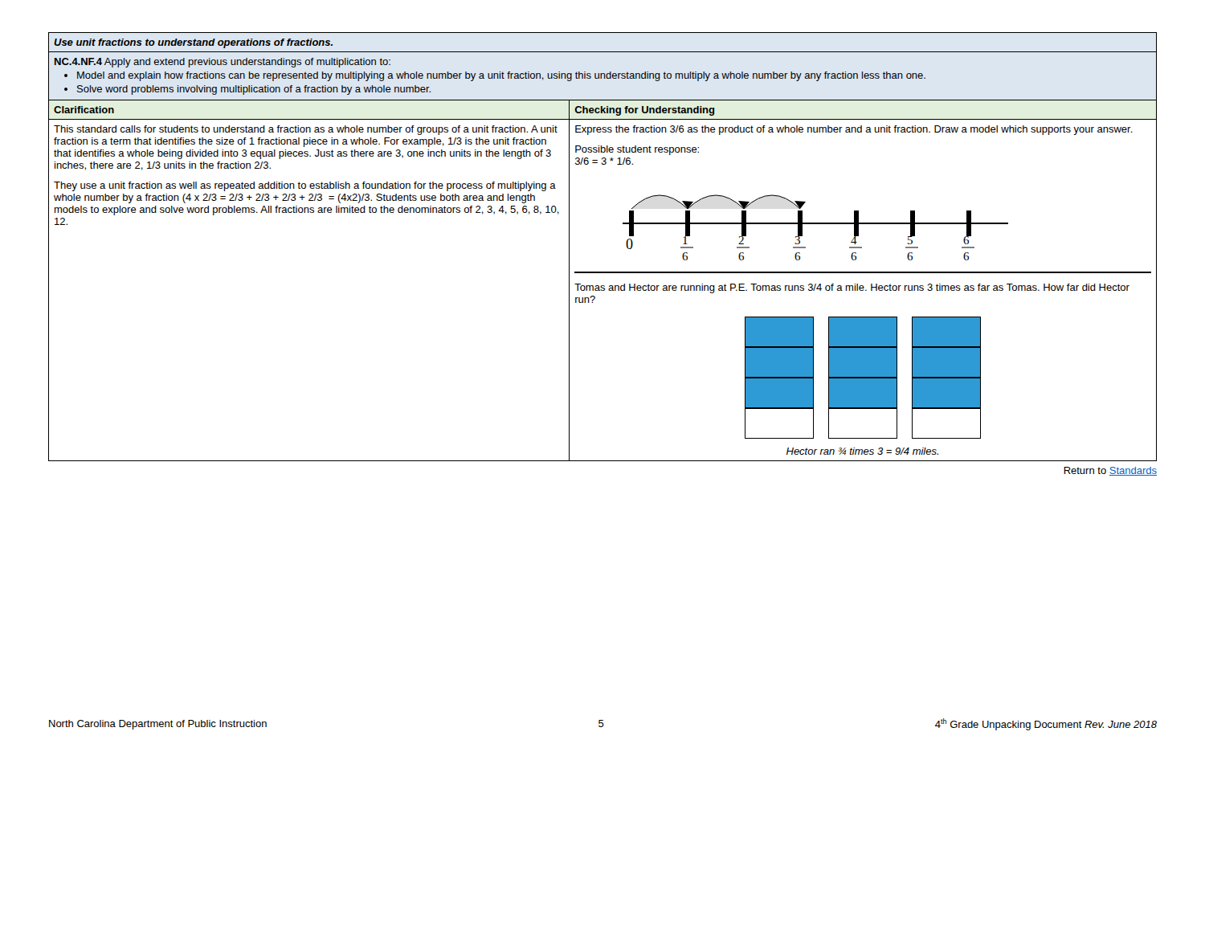| Use unit fractions to understand operations of fractions. |
| NC.4.NF.4 Apply and extend previous understandings of multiplication to: Model and explain how fractions can be represented by multiplying a whole number by a unit fraction, using this understanding to multiply a whole number by any fraction less than one. Solve word problems involving multiplication of a fraction by a whole number. |
| Clarification | Checking for Understanding |
| This standard calls for students to understand a fraction as a whole number of groups of a unit fraction. A unit fraction is a term that identifies the size of 1 fractional piece in a whole. For example, 1/3 is the unit fraction that identifies a whole being divided into 3 equal pieces. Just as there are 3, one inch units in the length of 3 inches, there are 2, 1/3 units in the fraction 2/3. They use a unit fraction as well as repeated addition to establish a foundation for the process of multiplying a whole number by a fraction (4 x 2/3 = 2/3 + 2/3 + 2/3 + 2/3 = (4x2)/3. Students use both area and length models to explore and solve word problems. All fractions are limited to the denominators of 2, 3, 4, 5, 6, 8, 10, 12. | Express the fraction 3/6 as the product of a whole number and a unit fraction. Draw a model which supports your answer. Possible student response: 3/6 = 3 * 1/6. 0 1 6 2 6 3 6 4 6 5 6 6 6 Tomas and Hector are running at P.E. Tomas runs 3/4 of a mile. Hector runs 3 times as far as Tomas. How far did Hector run? Hector ran ¾ times 3 = 9/4 miles. |
Return to Standards
North Carolina Department of Public Instruction
5
4th Grade Unpacking Document Rev. June 2018